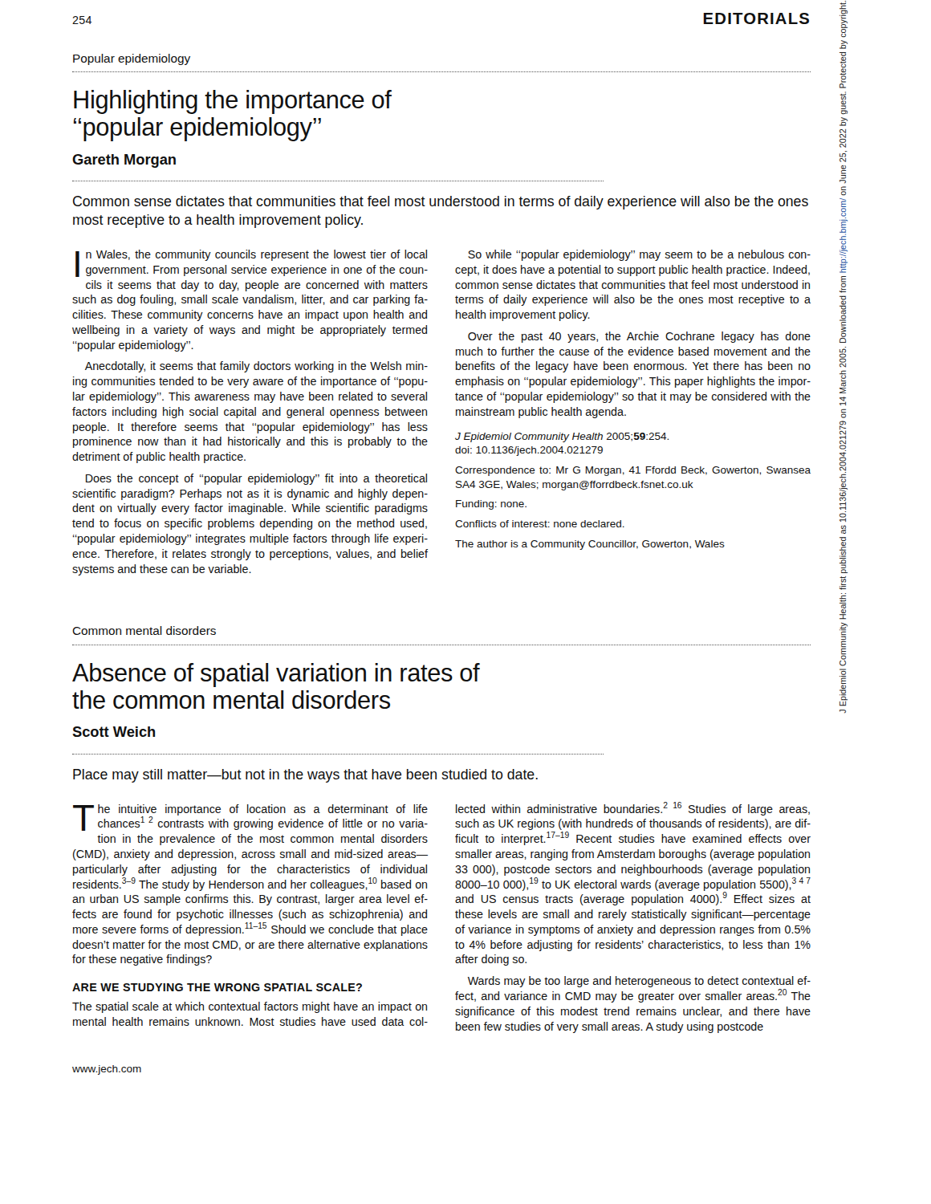J Epidemiol Community Health: first published as 10.1136/jech.2004.021279 on 14 March 2005. Downloaded from http://jech.bmj.com/ on June 25, 2022 by guest. Protected by copyright.
254
EDITORIALS
Popular epidemiology
Highlighting the importance of
‘‘popular epidemiology’’
Gareth Morgan
Common sense dictates that communities that feel most understood in terms of daily experience will also be the ones most receptive to a health improvement policy.
In Wales, the community councils represent the lowest tier of local government. From personal service experience in one of the councils it seems that day to day, people are concerned with matters such as dog fouling, small scale vandalism, litter, and car parking facilities. These community concerns have an impact upon health and wellbeing in a variety of ways and might be appropriately termed ‘‘popular epidemiology’’.
Anecdotally, it seems that family doctors working in the Welsh mining communities tended to be very aware of the importance of ‘‘popular epidemiology’’. This awareness may have been related to several factors including high social capital and general openness between people. It therefore seems that ‘‘popular epidemiology’’ has less prominence now than it had historically and this is probably to the detriment of public health practice.
Does the concept of ‘‘popular epidemiology’’ fit into a theoretical scientific paradigm? Perhaps not as it is dynamic and highly dependent on virtually every factor imaginable. While scientific paradigms tend to focus on specific problems depending on the method used, ‘‘popular epidemiology’’ integrates multiple factors through life experience. Therefore, it relates strongly to perceptions, values, and belief systems and these can be variable.
So while ‘‘popular epidemiology’’ may seem to be a nebulous concept, it does have a potential to support public health practice. Indeed, common sense dictates that communities that feel most understood in terms of daily experience will also be the ones most receptive to a health improvement policy.
Over the past 40 years, the Archie Cochrane legacy has done much to further the cause of the evidence based movement and the benefits of the legacy have been enormous. Yet there has been no emphasis on ‘‘popular epidemiology’’. This paper highlights the importance of ‘‘popular epidemiology’’ so that it may be considered with the mainstream public health agenda.
J Epidemiol Community Health 2005;59:254.
doi: 10.1136/jech.2004.021279
Correspondence to: Mr G Morgan, 41 Ffordd Beck, Gowerton, Swansea SA4 3GE, Wales; morgan@fforrdbeck.fsnet.co.uk
Funding: none.
Conflicts of interest: none declared.
The author is a Community Councillor, Gowerton, Wales
Common mental disorders
Absence of spatial variation in rates of
the common mental disorders
Scott Weich
Place may still matter—but not in the ways that have been studied to date.
The intuitive importance of location as a determinant of life chances1 2 contrasts with growing evidence of little or no variation in the prevalence of the most common mental disorders (CMD), anxiety and depression, across small and mid-sized areas—particularly after adjusting for the characteristics of individual residents.3–9 The study by Henderson and her colleagues,10 based on an urban US sample confirms this. By contrast, larger area level effects are found for psychotic illnesses (such as schizophrenia) and more severe forms of depression.11–15 Should we conclude that place doesn’t matter for the most CMD, or are there alternative explanations for these negative findings?
Are we studying the wrong spatial scale?
The spatial scale at which contextual factors might have an impact on mental health remains unknown. Most studies have used data collected within administrative boundaries.2 16 Studies of large areas, such as UK regions (with hundreds of thousands of residents), are difficult to interpret.17–19 Recent studies have examined effects over smaller areas, ranging from Amsterdam boroughs (average population 33 000), postcode sectors and neighbourhoods (average population 8000–10 000),19 to UK electoral wards (average population 5500),3 4 7 and US census tracts (average population 4000).9 Effect sizes at these levels are small and rarely statistically significant—percentage of variance in symptoms of anxiety and depression ranges from 0.5% to 4% before adjusting for residents’ characteristics, to less than 1% after doing so.
Wards may be too large and heterogeneous to detect contextual effect, and variance in CMD may be greater over smaller areas.20 The significance of this modest trend remains unclear, and there have been few studies of very small areas. A study using postcode
www.jech.com